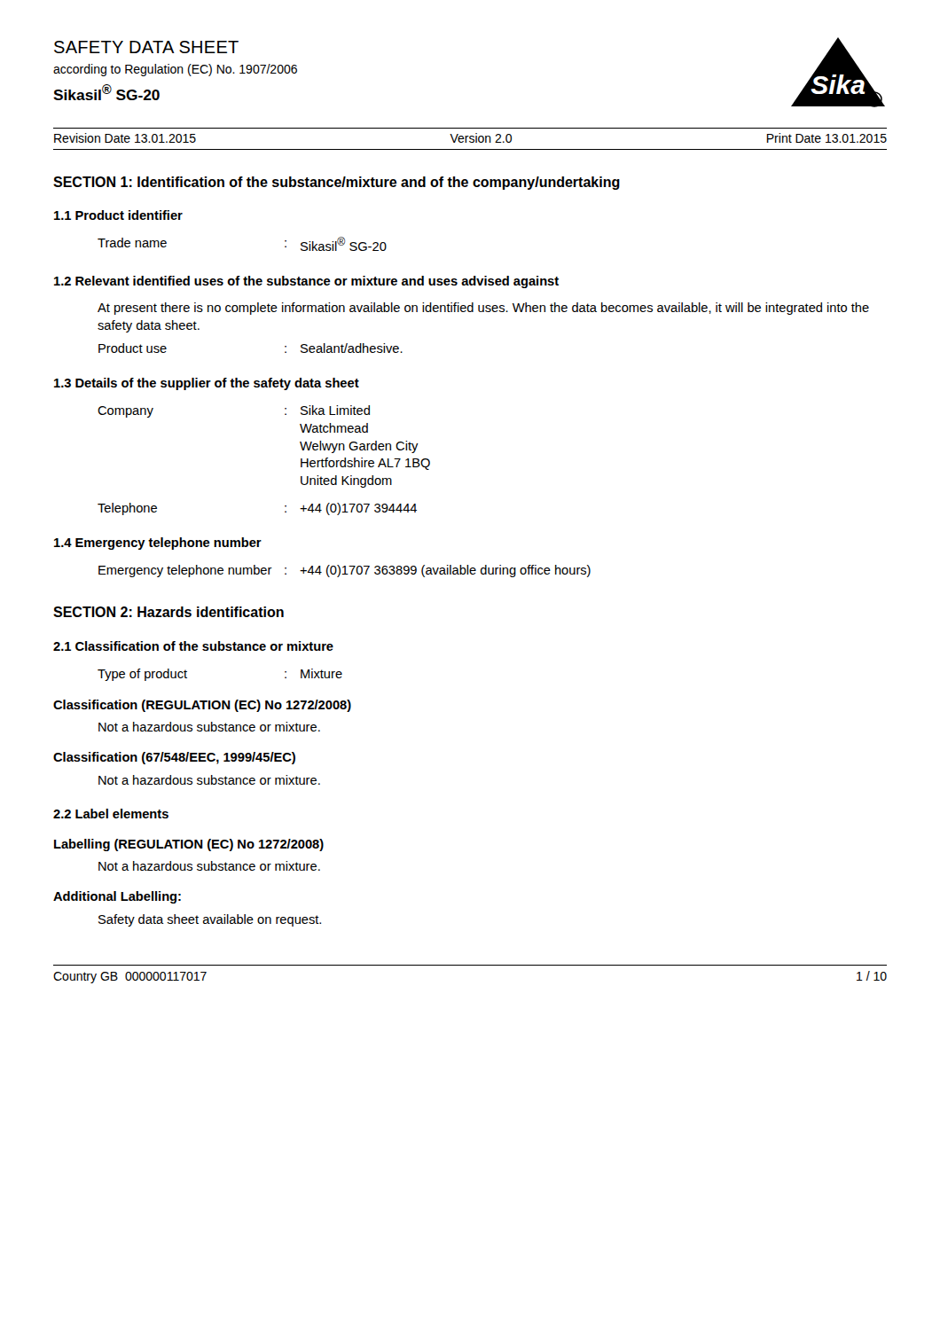SAFETY DATA SHEET
according to Regulation (EC) No. 1907/2006
Sikasil® SG-20
Sika R
Revision Date 13.01.2015 Version 2.0 Print Date 13.01.2015
SECTION 1: Identification of the substance/mixture and of the company/undertaking
1.1 Product identifier
| Trade name | : | Sikasil ® SG-20 |
1.2 Relevant identified uses of the substance or mixture and uses advised against
At present there is no complete information available on identified uses. When the data becomes available, it will be integrated into the safety data sheet.
| Product use | : | Sealant/adhesive. |
1.3 Details of the supplier of the safety data sheet
| Company | : | Sika Limited Watchmead Welwyn Garden City Hertfordshire AL7 1BQ United Kingdom |
| Telephone | : | +44 (0)1707 394444 |
1.4 Emergency telephone number
| Emergency telephone number | : | +44 (0)1707 363899 (available during office hours) |
SECTION 2: Hazards identification
2.1 Classification of the substance or mixture
| Type of product | : | Mixture |
Classification (REGULATION (EC) No 1272/2008)
Not a hazardous substance or mixture.
Classification (67/548/EEC, 1999/45/EC)
Not a hazardous substance or mixture.
2.2 Label elements
Labelling (REGULATION (EC) No 1272/2008)
Not a hazardous substance or mixture.
Additional Labelling:
Safety data sheet available on request.
Country GB 000000117017 1 / 10